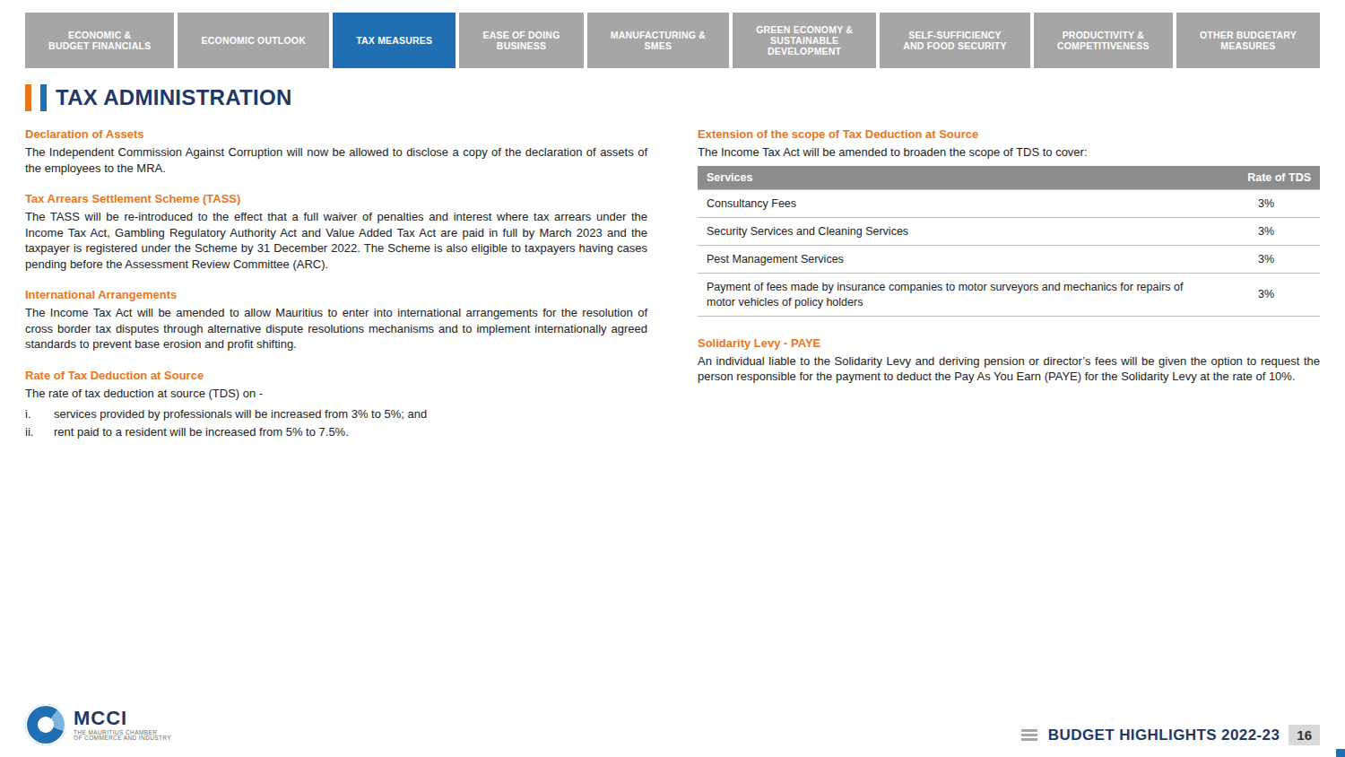Economic &
Budget Financials
Economic Outlook
Tax Measures
Ease of Doing
Business
Manufacturing &
SMEs
Green Economy &
Sustainable
Development
Self-Sufficiency
and Food Security
Productivity &
Competitiveness
Other Budgetary
Measures
TAX ADMINISTRATION
Declaration of Assets
The Independent Commission Against Corruption will now be allowed to disclose a copy of the declaration of assets of the employees to the MRA.
Tax Arrears Settlement Scheme (TASS)
The TASS will be re-introduced to the effect that a full waiver of penalties and interest where tax arrears under the Income Tax Act, Gambling Regulatory Authority Act and Value Added Tax Act are paid in full by March 2023 and the taxpayer is registered under the Scheme by 31 December 2022. The Scheme is also eligible to taxpayers having cases pending before the Assessment Review Committee (ARC).
International Arrangements
The Income Tax Act will be amended to allow Mauritius to enter into international arrangements for the resolution of cross border tax disputes through alternative dispute resolutions mechanisms and to implement internationally agreed standards to prevent base erosion and profit shifting.
Rate of Tax Deduction at Source
The rate of tax deduction at source (TDS) on -
i. services provided by professionals will be increased from 3% to 5%; and
ii. rent paid to a resident will be increased from 5% to 7.5%.
Extension of the scope of Tax Deduction at Source
The Income Tax Act will be amended to broaden the scope of TDS to cover:
| Services | Rate of TDS |
| --- | --- |
| Consultancy Fees | 3% |
| Security Services and Cleaning Services | 3% |
| Pest Management Services | 3% |
| Payment of fees made by insurance companies to motor surveyors and mechanics for repairs of motor vehicles of policy holders | 3% |
Solidarity Levy - PAYE
An individual liable to the Solidarity Levy and deriving pension or director’s fees will be given the option to request the person responsible for the payment to deduct the Pay As You Earn (PAYE) for the Solidarity Levy at the rate of 10%.
MCCI
THE MAURITIUS CHAMBER
OF COMMERCE AND INDUSTRY
BUDGET HIGHLIGHTS 2022-23
16